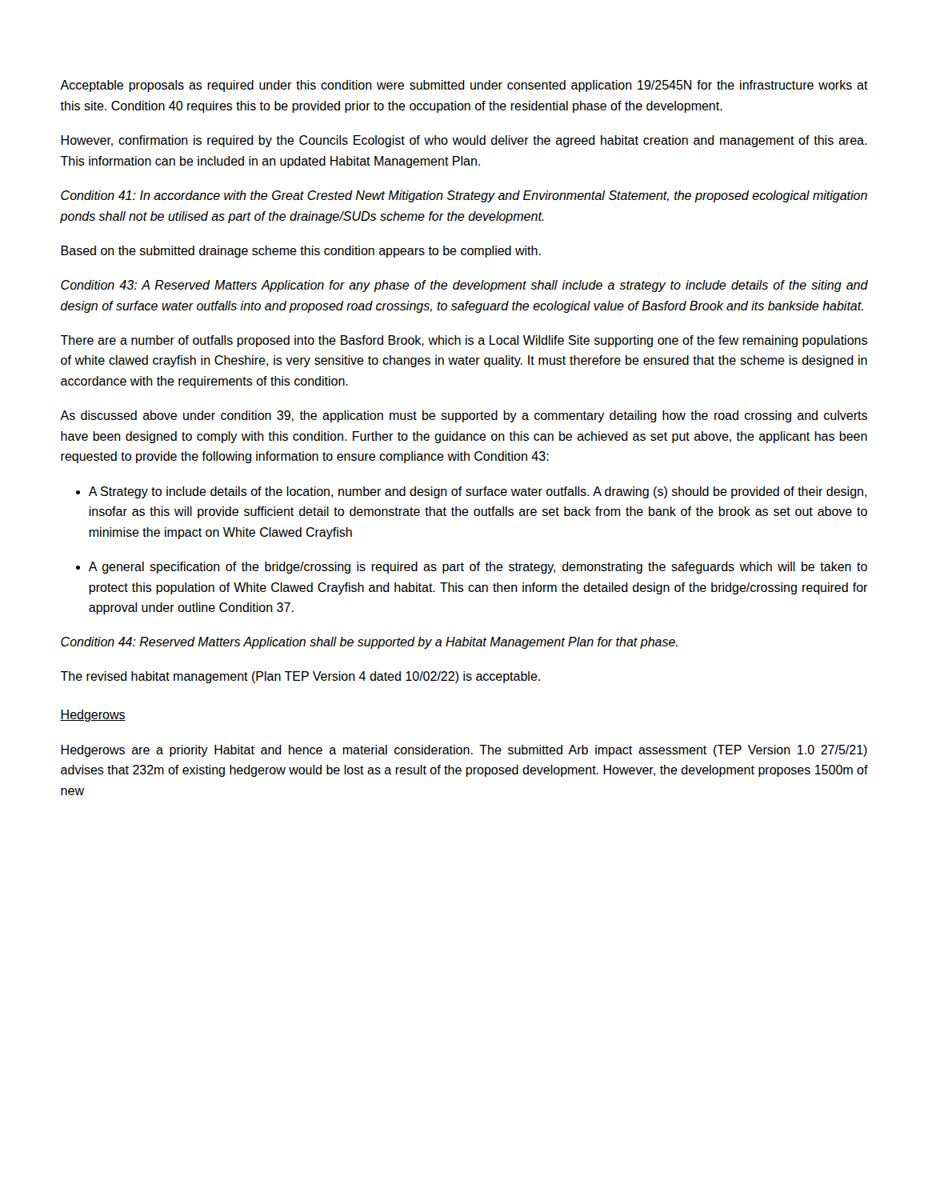Acceptable proposals as required under this condition were submitted under consented application 19/2545N for the infrastructure works at this site. Condition 40 requires this to be provided prior to the occupation of the residential phase of the development.
However, confirmation is required by the Councils Ecologist of who would deliver the agreed habitat creation and management of this area. This information can be included in an updated Habitat Management Plan.
Condition 41: In accordance with the Great Crested Newt Mitigation Strategy and Environmental Statement, the proposed ecological mitigation ponds shall not be utilised as part of the drainage/SUDs scheme for the development.
Based on the submitted drainage scheme this condition appears to be complied with.
Condition 43: A Reserved Matters Application for any phase of the development shall include a strategy to include details of the siting and design of surface water outfalls into and proposed road crossings, to safeguard the ecological value of Basford Brook and its bankside habitat.
There are a number of outfalls proposed into the Basford Brook, which is a Local Wildlife Site supporting one of the few remaining populations of white clawed crayfish in Cheshire, is very sensitive to changes in water quality. It must therefore be ensured that the scheme is designed in accordance with the requirements of this condition.
As discussed above under condition 39, the application must be supported by a commentary detailing how the road crossing and culverts have been designed to comply with this condition. Further to the guidance on this can be achieved as set put above, the applicant has been requested to provide the following information to ensure compliance with Condition 43:
A Strategy to include details of the location, number and design of surface water outfalls. A drawing (s) should be provided of their design, insofar as this will provide sufficient detail to demonstrate that the outfalls are set back from the bank of the brook as set out above to minimise the impact on White Clawed Crayfish
A general specification of the bridge/crossing is required as part of the strategy, demonstrating the safeguards which will be taken to protect this population of White Clawed Crayfish and habitat. This can then inform the detailed design of the bridge/crossing required for approval under outline Condition 37.
Condition 44: Reserved Matters Application shall be supported by a Habitat Management Plan for that phase.
The revised habitat management (Plan TEP Version 4 dated 10/02/22) is acceptable.
Hedgerows
Hedgerows are a priority Habitat and hence a material consideration. The submitted Arb impact assessment (TEP Version 1.0 27/5/21) advises that 232m of existing hedgerow would be lost as a result of the proposed development. However, the development proposes 1500m of new